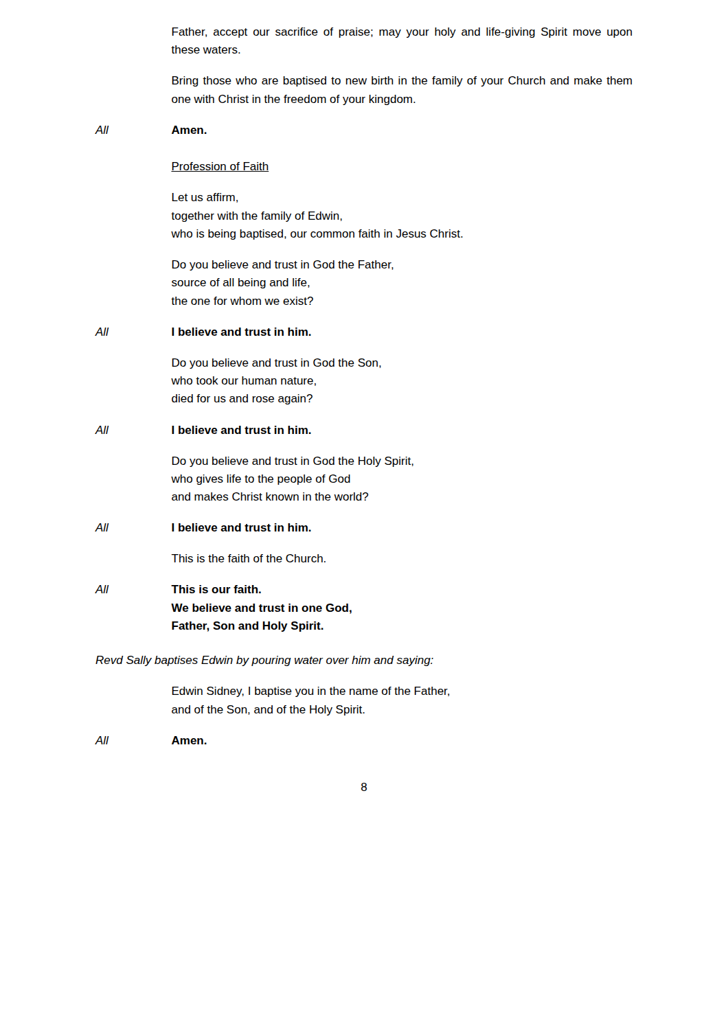Father, accept our sacrifice of praise; may your holy and life-giving Spirit move upon these waters.
Bring those who are baptised to new birth in the family of your Church and make them one with Christ in the freedom of your kingdom.
All Amen.
Profession of Faith
Let us affirm,
together with the family of Edwin,
who is being baptised, our common faith in Jesus Christ.
Do you believe and trust in God the Father,
source of all being and life,
the one for whom we exist?
All I believe and trust in him.
Do you believe and trust in God the Son,
who took our human nature,
died for us and rose again?
All I believe and trust in him.
Do you believe and trust in God the Holy Spirit,
who gives life to the people of God
and makes Christ known in the world?
All I believe and trust in him.
This is the faith of the Church.
All This is our faith.
We believe and trust in one God,
Father, Son and Holy Spirit.
Revd Sally baptises Edwin by pouring water over him and saying:
Edwin Sidney, I baptise you in the name of the Father,
and of the Son, and of the Holy Spirit.
All Amen.
8